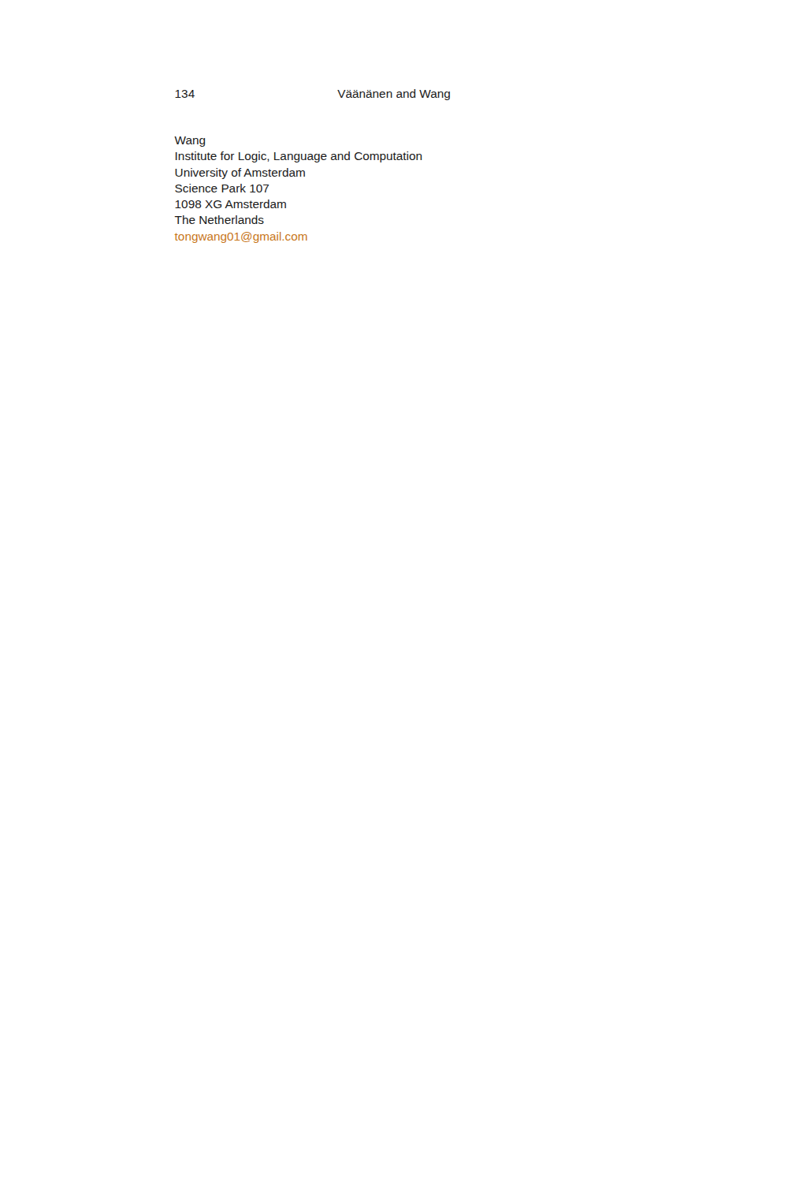134 Väänänen and Wang
Wang
Institute for Logic, Language and Computation
University of Amsterdam
Science Park 107
1098 XG Amsterdam
The Netherlands
tongwang01@gmail.com